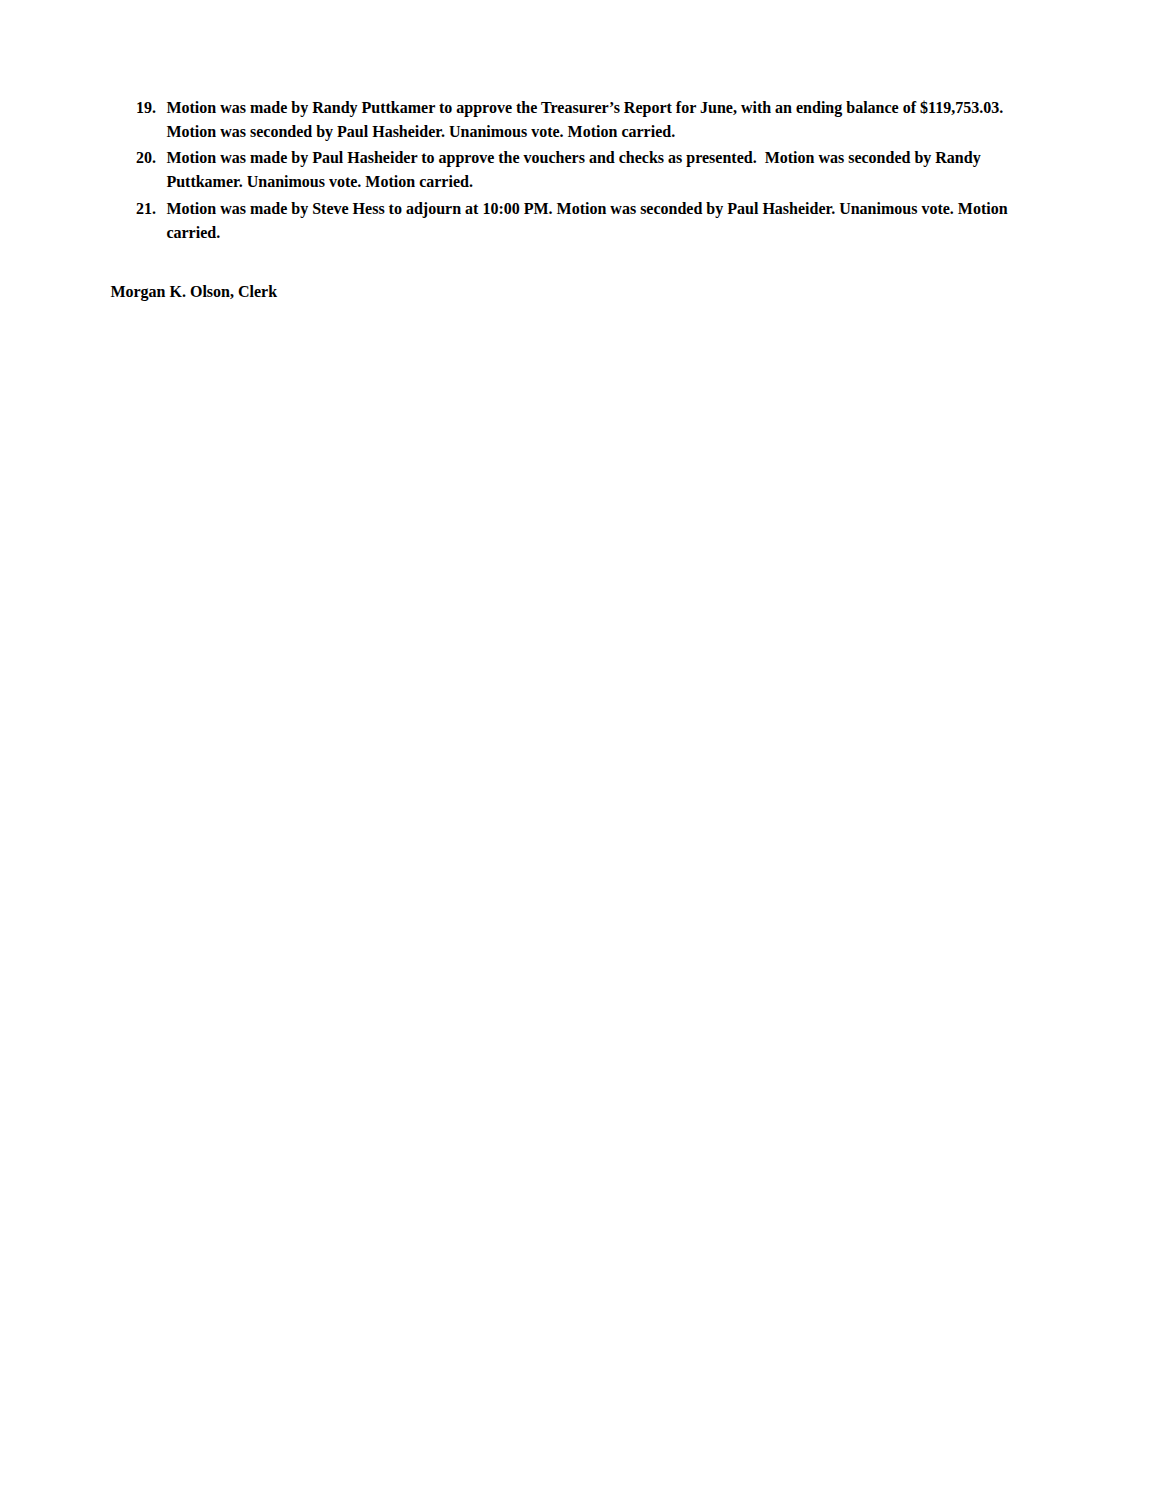Motion was made by Randy Puttkamer to approve the Treasurer’s Report for June, with an ending balance of $119,753.03. Motion was seconded by Paul Hasheider. Unanimous vote. Motion carried.
Motion was made by Paul Hasheider to approve the vouchers and checks as presented. Motion was seconded by Randy Puttkamer. Unanimous vote. Motion carried.
Motion was made by Steve Hess to adjourn at 10:00 PM. Motion was seconded by Paul Hasheider. Unanimous vote. Motion carried.
Morgan K. Olson, Clerk